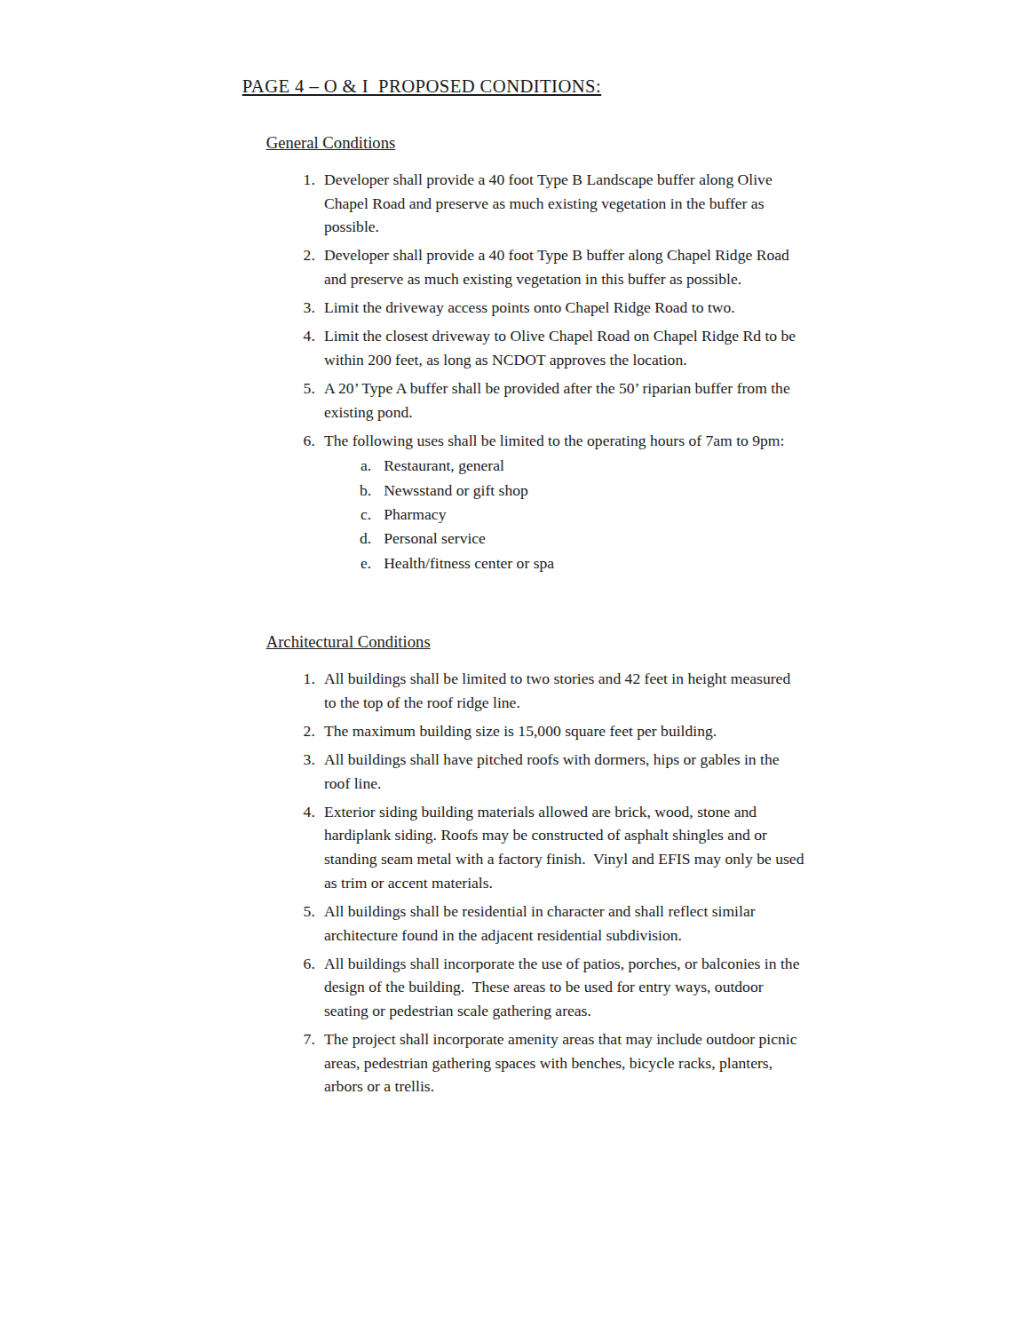PAGE 4 – O & I PROPOSED CONDITIONS:
General Conditions
Developer shall provide a 40 foot Type B Landscape buffer along Olive Chapel Road and preserve as much existing vegetation in the buffer as possible.
Developer shall provide a 40 foot Type B buffer along Chapel Ridge Road and preserve as much existing vegetation in this buffer as possible.
Limit the driveway access points onto Chapel Ridge Road to two.
Limit the closest driveway to Olive Chapel Road on Chapel Ridge Rd to be within 200 feet, as long as NCDOT approves the location.
A 20’ Type A buffer shall be provided after the 50’ riparian buffer from the existing pond.
The following uses shall be limited to the operating hours of 7am to 9pm:
Restaurant, general
Newsstand or gift shop
Pharmacy
Personal service
Health/fitness center or spa
Architectural Conditions
All buildings shall be limited to two stories and 42 feet in height measured to the top of the roof ridge line.
The maximum building size is 15,000 square feet per building.
All buildings shall have pitched roofs with dormers, hips or gables in the roof line.
Exterior siding building materials allowed are brick, wood, stone and hardiplank siding. Roofs may be constructed of asphalt shingles and or standing seam metal with a factory finish. Vinyl and EFIS may only be used as trim or accent materials.
All buildings shall be residential in character and shall reflect similar architecture found in the adjacent residential subdivision.
All buildings shall incorporate the use of patios, porches, or balconies in the design of the building. These areas to be used for entry ways, outdoor seating or pedestrian scale gathering areas.
The project shall incorporate amenity areas that may include outdoor picnic areas, pedestrian gathering spaces with benches, bicycle racks, planters, arbors or a trellis.